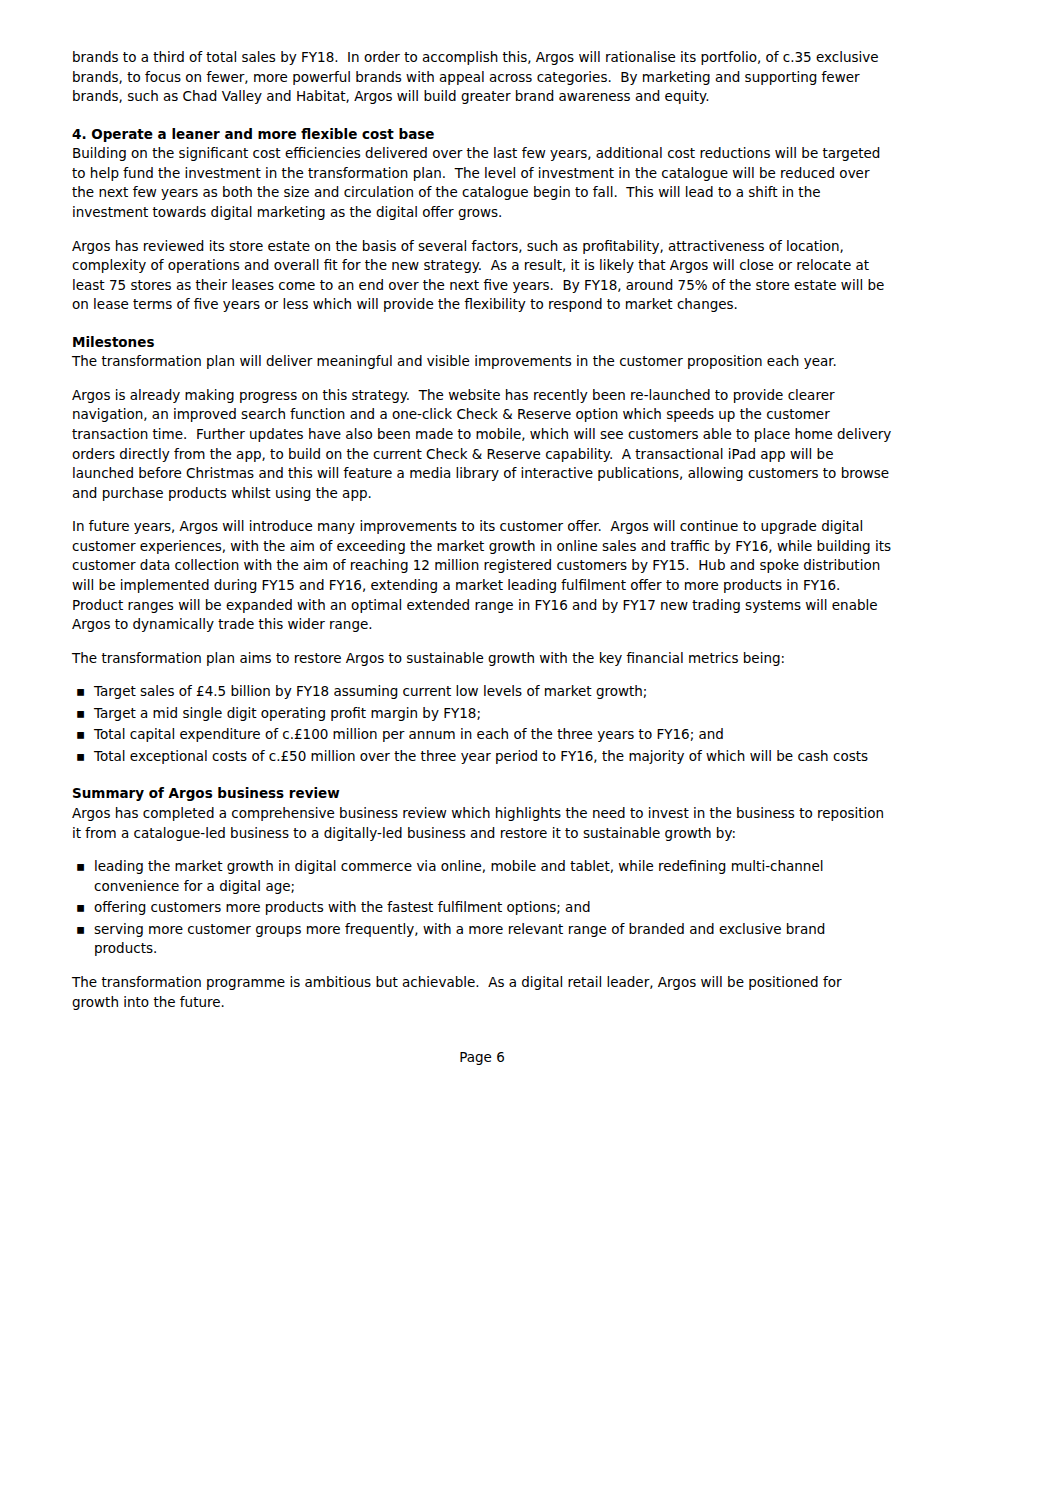brands to a third of total sales by FY18. In order to accomplish this, Argos will rationalise its portfolio, of c.35 exclusive brands, to focus on fewer, more powerful brands with appeal across categories. By marketing and supporting fewer brands, such as Chad Valley and Habitat, Argos will build greater brand awareness and equity.
4. Operate a leaner and more flexible cost base
Building on the significant cost efficiencies delivered over the last few years, additional cost reductions will be targeted to help fund the investment in the transformation plan. The level of investment in the catalogue will be reduced over the next few years as both the size and circulation of the catalogue begin to fall. This will lead to a shift in the investment towards digital marketing as the digital offer grows.
Argos has reviewed its store estate on the basis of several factors, such as profitability, attractiveness of location, complexity of operations and overall fit for the new strategy. As a result, it is likely that Argos will close or relocate at least 75 stores as their leases come to an end over the next five years. By FY18, around 75% of the store estate will be on lease terms of five years or less which will provide the flexibility to respond to market changes.
Milestones
The transformation plan will deliver meaningful and visible improvements in the customer proposition each year.
Argos is already making progress on this strategy. The website has recently been re-launched to provide clearer navigation, an improved search function and a one-click Check & Reserve option which speeds up the customer transaction time. Further updates have also been made to mobile, which will see customers able to place home delivery orders directly from the app, to build on the current Check & Reserve capability. A transactional iPad app will be launched before Christmas and this will feature a media library of interactive publications, allowing customers to browse and purchase products whilst using the app.
In future years, Argos will introduce many improvements to its customer offer. Argos will continue to upgrade digital customer experiences, with the aim of exceeding the market growth in online sales and traffic by FY16, while building its customer data collection with the aim of reaching 12 million registered customers by FY15. Hub and spoke distribution will be implemented during FY15 and FY16, extending a market leading fulfilment offer to more products in FY16. Product ranges will be expanded with an optimal extended range in FY16 and by FY17 new trading systems will enable Argos to dynamically trade this wider range.
The transformation plan aims to restore Argos to sustainable growth with the key financial metrics being:
Target sales of £4.5 billion by FY18 assuming current low levels of market growth;
Target a mid single digit operating profit margin by FY18;
Total capital expenditure of c.£100 million per annum in each of the three years to FY16; and
Total exceptional costs of c.£50 million over the three year period to FY16, the majority of which will be cash costs
Summary of Argos business review
Argos has completed a comprehensive business review which highlights the need to invest in the business to reposition it from a catalogue-led business to a digitally-led business and restore it to sustainable growth by:
leading the market growth in digital commerce via online, mobile and tablet, while redefining multi-channel convenience for a digital age;
offering customers more products with the fastest fulfilment options; and
serving more customer groups more frequently, with a more relevant range of branded and exclusive brand products.
The transformation programme is ambitious but achievable. As a digital retail leader, Argos will be positioned for growth into the future.
Page 6